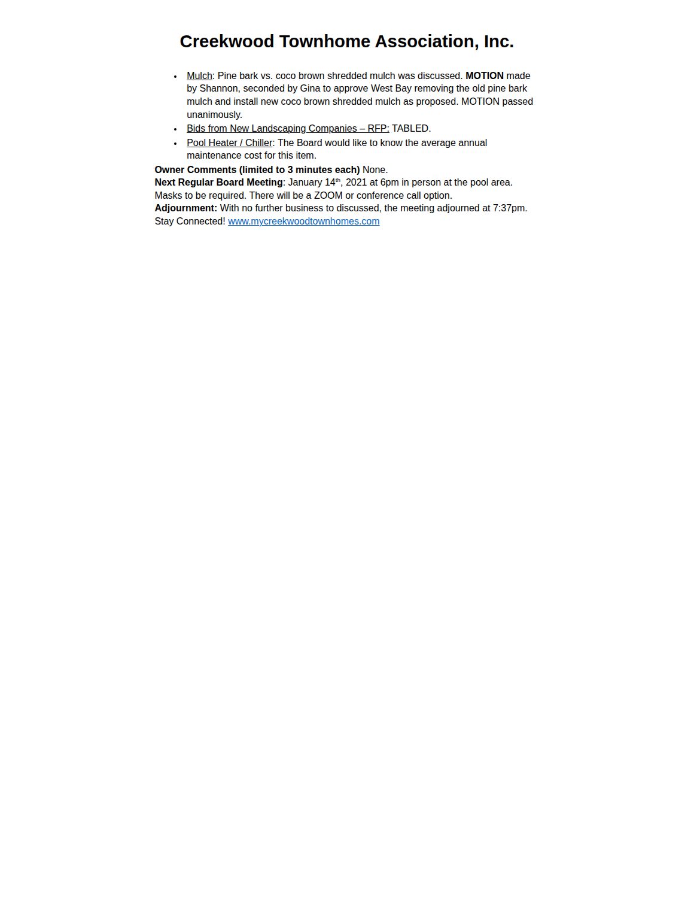Creekwood Townhome Association, Inc.
Mulch: Pine bark vs. coco brown shredded mulch was discussed. MOTION made by Shannon, seconded by Gina to approve West Bay removing the old pine bark mulch and install new coco brown shredded mulch as proposed. MOTION passed unanimously.
Bids from New Landscaping Companies – RFP: TABLED.
Pool Heater / Chiller: The Board would like to know the average annual maintenance cost for this item.
Owner Comments (limited to 3 minutes each) None.
Next Regular Board Meeting: January 14th, 2021 at 6pm in person at the pool area. Masks to be required. There will be a ZOOM or conference call option.
Adjournment: With no further business to discussed, the meeting adjourned at 7:37pm.
Stay Connected! www.mycreekwoodtownhomes.com